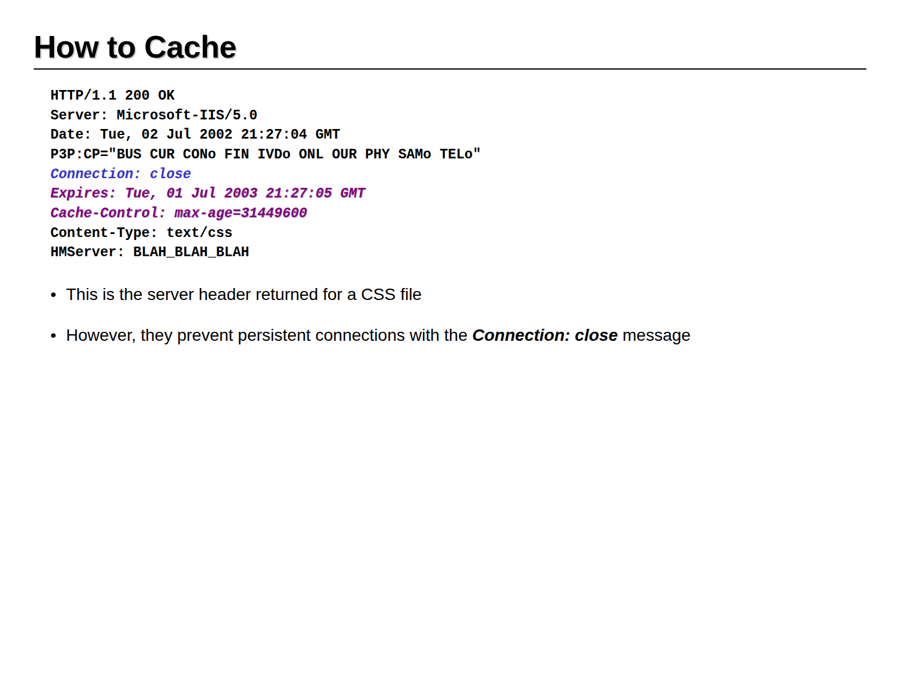How to Cache
HTTP/1.1 200 OK
Server: Microsoft-IIS/5.0
Date: Tue, 02 Jul 2002 21:27:04 GMT
P3P:CP="BUS CUR CONo FIN IVDo ONL OUR PHY SAMo TELo"
Connection: close
Expires: Tue, 01 Jul 2003 21:27:05 GMT
Cache-Control: max-age=31449600
Content-Type: text/css
HMServer: BLAH_BLAH_BLAH
This is the server header returned for a CSS file
However, they prevent persistent connections with the Connection: close message